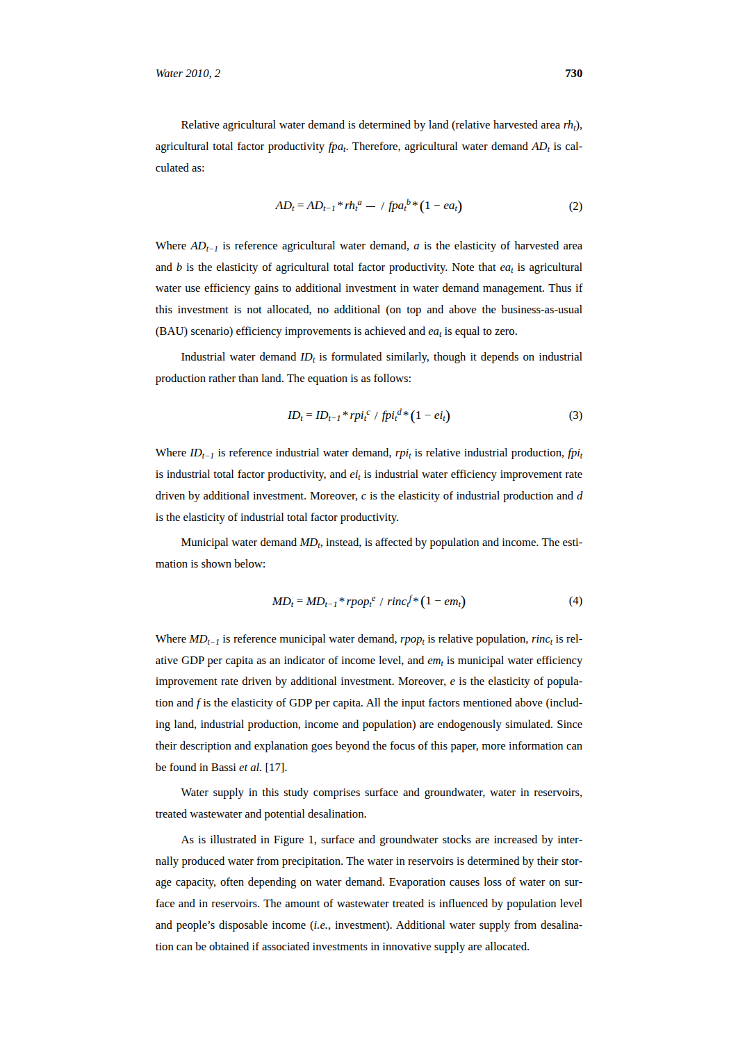Water 2010, 2
730
Relative agricultural water demand is determined by land (relative harvested area rht), agricultural total factor productivity fpat. Therefore, agricultural water demand ADt is calculated as:
ADt = ADt−1*rhta / fpatb*(1 − eat)
(2)
Where ADt−1 is reference agricultural water demand, a is the elasticity of harvested area and b is the elasticity of agricultural total factor productivity. Note that eat is agricultural water use efficiency gains to additional investment in water demand management. Thus if this investment is not allocated, no additional (on top and above the business-as-usual (BAU) scenario) efficiency improvements is achieved and eat is equal to zero.
Industrial water demand IDt is formulated similarly, though it depends on industrial production rather than land. The equation is as follows:
IDt = IDt−1*rpitc / fpitd*(1 − eit)
(3)
Where IDt−1 is reference industrial water demand, rpit is relative industrial production, fpit is industrial total factor productivity, and eit is industrial water efficiency improvement rate driven by additional investment. Moreover, c is the elasticity of industrial production and d is the elasticity of industrial total factor productivity.
Municipal water demand MDt, instead, is affected by population and income. The estimation is shown below:
MDt = MDt−1*rpopte / rinctf*(1 − emt)
(4)
Where MDt−1 is reference municipal water demand, rpopt is relative population, rinct is relative GDP per capita as an indicator of income level, and emt is municipal water efficiency improvement rate driven by additional investment. Moreover, e is the elasticity of population and f is the elasticity of GDP per capita. All the input factors mentioned above (including land, industrial production, income and population) are endogenously simulated. Since their description and explanation goes beyond the focus of this paper, more information can be found in Bassi et al. [17].
Water supply in this study comprises surface and groundwater, water in reservoirs, treated wastewater and potential desalination.
As is illustrated in Figure 1, surface and groundwater stocks are increased by internally produced water from precipitation. The water in reservoirs is determined by their storage capacity, often depending on water demand. Evaporation causes loss of water on surface and in reservoirs. The amount of wastewater treated is influenced by population level and people’s disposable income (i.e., investment). Additional water supply from desalination can be obtained if associated investments in innovative supply are allocated.